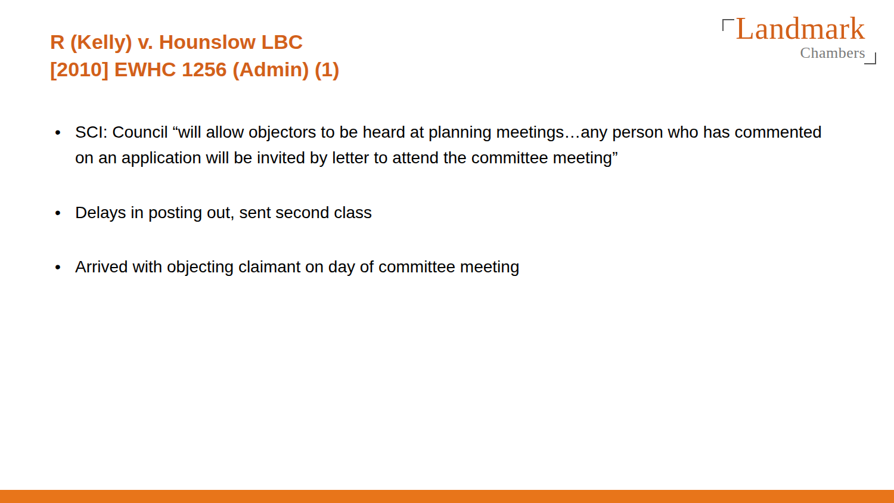Landmark
Chambers
R (Kelly) v. Hounslow LBC
[2010] EWHC 1256 (Admin) (1)
SCI: Council “will allow objectors to be heard at planning meetings…any person who has commented on an application will be invited by letter to attend the committee meeting”
Delays in posting out, sent second class
Arrived with objecting claimant on day of committee meeting